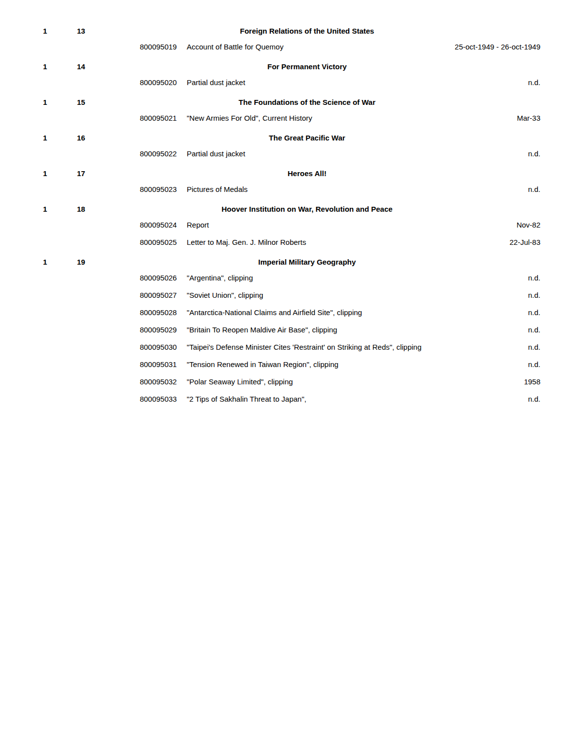| 1 | 13 | | Foreign Relations of the United States | |
| | | 800095019 | Account of Battle for Quemoy | 25-oct-1949 - 26-oct-1949 |
| 1 | 14 | | For Permanent Victory | |
| | | 800095020 | Partial dust jacket | n.d. |
| 1 | 15 | | The Foundations of the Science of War | |
| | | 800095021 | "New Armies For Old", Current History | Mar-33 |
| 1 | 16 | | The Great Pacific War | |
| | | 800095022 | Partial dust jacket | n.d. |
| 1 | 17 | | Heroes All! | |
| | | 800095023 | Pictures of Medals | n.d. |
| 1 | 18 | | Hoover Institution on War, Revolution and Peace | |
| | | 800095024 | Report | Nov-82 |
| | | 800095025 | Letter to Maj. Gen. J. Milnor Roberts | 22-Jul-83 |
| 1 | 19 | | Imperial Military Geography | |
| | | 800095026 | "Argentina", clipping | n.d. |
| | | 800095027 | "Soviet Union", clipping | n.d. |
| | | 800095028 | "Antarctica-National Claims and Airfield Site", clipping | n.d. |
| | | 800095029 | "Britain To Reopen Maldive Air Base", clipping | n.d. |
| | | 800095030 | "Taipei's Defense Minister Cites 'Restraint' on Striking at Reds", clipping | n.d. |
| | | 800095031 | "Tension Renewed in Taiwan Region", clipping | n.d. |
| | | 800095032 | "Polar Seaway Limited", clipping | 1958 |
| | | 800095033 | "2 Tips of Sakhalin Threat to Japan", | n.d. |